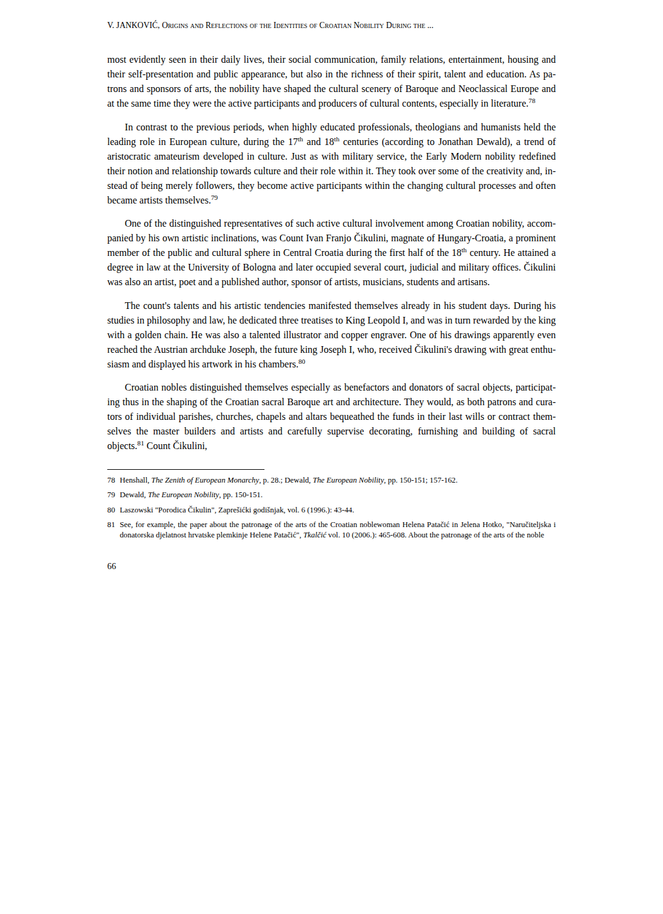V. JANKOVIĆ, Origins and Reflections of the Identities of Croatian Nobility During the ...
most evidently seen in their daily lives, their social communication, family relations, entertainment, housing and their self-presentation and public appearance, but also in the richness of their spirit, talent and education. As patrons and sponsors of arts, the nobility have shaped the cultural scenery of Baroque and Neoclassical Europe and at the same time they were the active participants and producers of cultural contents, especially in literature.78
In contrast to the previous periods, when highly educated professionals, theologians and humanists held the leading role in European culture, during the 17th and 18th centuries (according to Jonathan Dewald), a trend of aristocratic amateurism developed in culture. Just as with military service, the Early Modern nobility redefined their notion and relationship towards culture and their role within it. They took over some of the creativity and, instead of being merely followers, they become active participants within the changing cultural processes and often became artists themselves.79
One of the distinguished representatives of such active cultural involvement among Croatian nobility, accompanied by his own artistic inclinations, was Count Ivan Franjo Čikulini, magnate of Hungary-Croatia, a prominent member of the public and cultural sphere in Central Croatia during the first half of the 18th century. He attained a degree in law at the University of Bologna and later occupied several court, judicial and military offices. Čikulini was also an artist, poet and a published author, sponsor of artists, musicians, students and artisans.
The count's talents and his artistic tendencies manifested themselves already in his student days. During his studies in philosophy and law, he dedicated three treatises to King Leopold I, and was in turn rewarded by the king with a golden chain. He was also a talented illustrator and copper engraver. One of his drawings apparently even reached the Austrian archduke Joseph, the future king Joseph I, who, received Čikulini's drawing with great enthusiasm and displayed his artwork in his chambers.80
Croatian nobles distinguished themselves especially as benefactors and donators of sacral objects, participating thus in the shaping of the Croatian sacral Baroque art and architecture. They would, as both patrons and curators of individual parishes, churches, chapels and altars bequeathed the funds in their last wills or contract themselves the master builders and artists and carefully supervise decorating, furnishing and building of sacral objects.81 Count Čikulini,
78 Henshall, The Zenith of European Monarchy, p. 28.; Dewald, The European Nobility, pp. 150-151; 157-162.
79 Dewald, The European Nobility, pp. 150-151.
80 Laszowski "Porodica Čikulin", Zaprešićki godišnjak, vol. 6 (1996.): 43-44.
81 See, for example, the paper about the patronage of the arts of the Croatian noblewoman Helena Patačić in Jelena Hotko, "Naručiteljska i donatorska djelatnost hrvatske plemkinje Helene Patačić", Tkalčić vol. 10 (2006.): 465-608. About the patronage of the arts of the noble
66